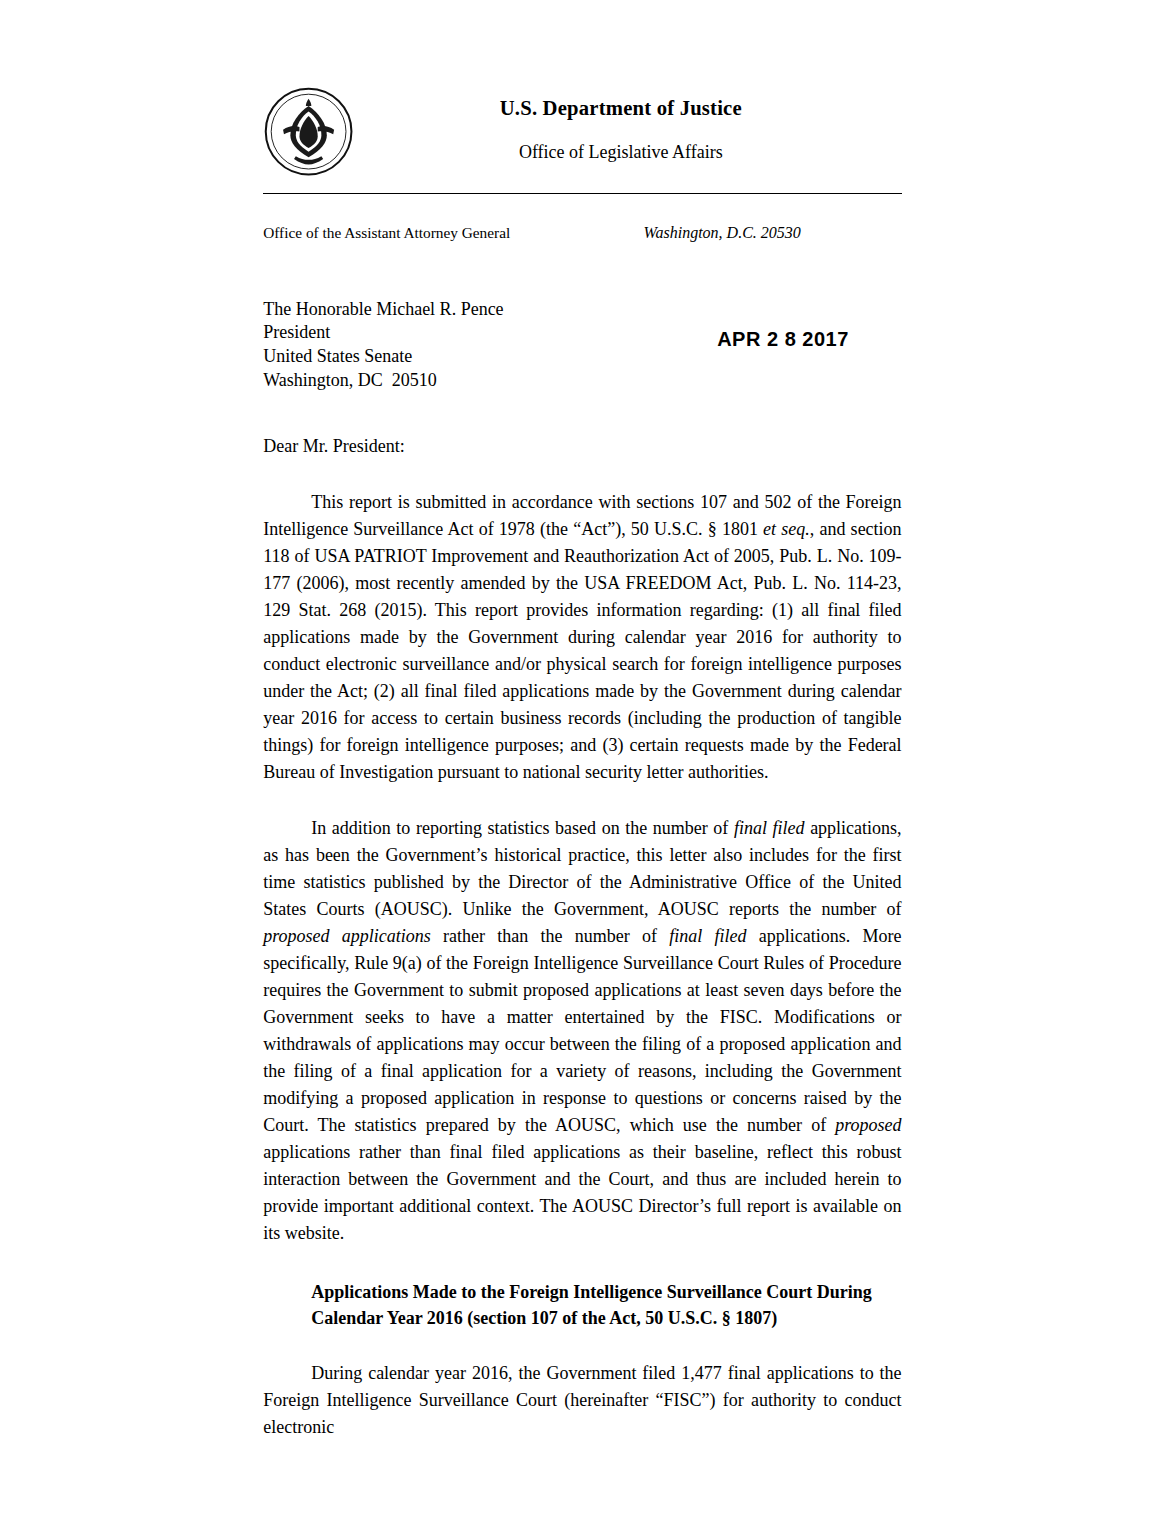U.S. Department of Justice
Office of Legislative Affairs
Office of the Assistant Attorney General Washington, D.C. 20530
The Honorable Michael R. Pence
President
United States Senate
Washington, DC 20510
APR 2 8 2017
Dear Mr. President:
This report is submitted in accordance with sections 107 and 502 of the Foreign Intelligence Surveillance Act of 1978 (the “Act”), 50 U.S.C. § 1801 et seq., and section 118 of USA PATRIOT Improvement and Reauthorization Act of 2005, Pub. L. No. 109-177 (2006), most recently amended by the USA FREEDOM Act, Pub. L. No. 114-23, 129 Stat. 268 (2015). This report provides information regarding: (1) all final filed applications made by the Government during calendar year 2016 for authority to conduct electronic surveillance and/or physical search for foreign intelligence purposes under the Act; (2) all final filed applications made by the Government during calendar year 2016 for access to certain business records (including the production of tangible things) for foreign intelligence purposes; and (3) certain requests made by the Federal Bureau of Investigation pursuant to national security letter authorities.
In addition to reporting statistics based on the number of final filed applications, as has been the Government’s historical practice, this letter also includes for the first time statistics published by the Director of the Administrative Office of the United States Courts (AOUSC). Unlike the Government, AOUSC reports the number of proposed applications rather than the number of final filed applications. More specifically, Rule 9(a) of the Foreign Intelligence Surveillance Court Rules of Procedure requires the Government to submit proposed applications at least seven days before the Government seeks to have a matter entertained by the FISC. Modifications or withdrawals of applications may occur between the filing of a proposed application and the filing of a final application for a variety of reasons, including the Government modifying a proposed application in response to questions or concerns raised by the Court. The statistics prepared by the AOUSC, which use the number of proposed applications rather than final filed applications as their baseline, reflect this robust interaction between the Government and the Court, and thus are included herein to provide important additional context. The AOUSC Director’s full report is available on its website.
Applications Made to the Foreign Intelligence Surveillance Court During Calendar Year 2016 (section 107 of the Act, 50 U.S.C. § 1807)
During calendar year 2016, the Government filed 1,477 final applications to the Foreign Intelligence Surveillance Court (hereinafter “FISC”) for authority to conduct electronic